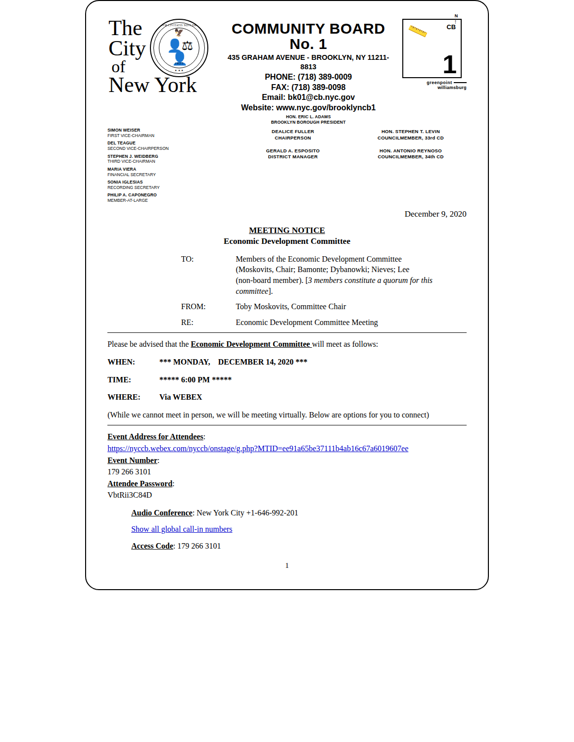The City of New York
SIGILLVM CIVITATIS NOVI EBORACI
🦅
👤⚖👤
1625
★ ★ ★
COMMUNITY BOARD No. 1
435 GRAHAM AVENUE - BROOKLYN, NY 11211- 8813
PHONE: (718) 389-0009
FAX: (718) 389-0098
Email: bk01@cb.nyc.gov
Website: www.nyc.gov/brooklyncb1
HON. ERIC L. ADAMS
BROOKLYN BOROUGH PRESIDENT
N
↑
📏
CB
1
greenpoint
williamsburg
SIMON WEISER
FIRST VICE-CHAIRMAN
DEL TEAGUE
SECOND VICE-CHAIRPERSON
STEPHEN J. WEIDBERG
THIRD VICE-CHAIRMAN
MARIA VIERA
FINANCIAL SECRETARY
SONIA IGLESIAS
RECORDING SECRETARY
PHILIP A. CAPONEGRO
MEMBER-AT-LARGE
DEALICE FULLER
CHAIRPERSON
GERALD A. ESPOSITO
DISTRICT MANAGER
HON. STEPHEN T. LEVIN
COUNCILMEMBER, 33rd CD
HON. ANTONIO REYNOSO
COUNCILMEMBER, 34th CD
December 9, 2020
MEETING NOTICE
Economic Development Committee
TO:
Members of the Economic Development Committee
(Moskovits, Chair; Bamonte; Dybanowki; Nieves; Lee
(non-board member). [3 members constitute a quorum for this
committee].
FROM:
Toby Moskovits, Committee Chair
RE:
Economic Development Committee Meeting
Please be advised that the Economic Development Committee will meet as follows:
WHEN: *** MONDAY, DECEMBER 14, 2020 ***
TIME: ***** 6:00 PM *****
WHERE: Via WEBEX
(While we cannot meet in person, we will be meeting virtually. Below are options for you to connect)
Event Address for Attendees:
https://nyccb.webex.com/nyccb/onstage/g.php?MTID=ee91a65be37111b4ab16c67a6019607ee
Event Number:
179 266 3101
Attendee Password:
VbtRii3C84D
Audio Conference: New York City +1-646-992-201
Show all global call-in numbers
Access Code: 179 266 3101
1